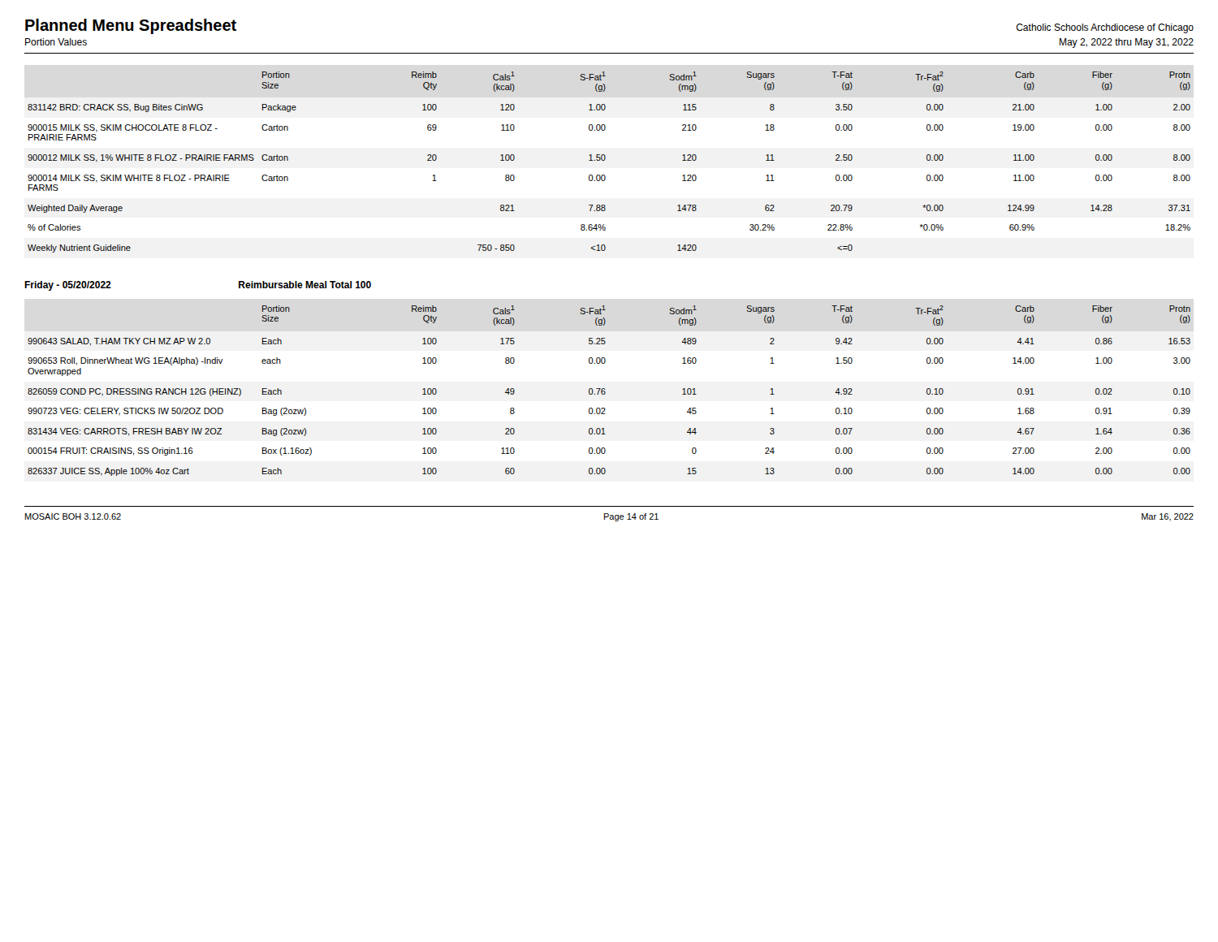Planned Menu Spreadsheet
Catholic Schools Archdiocese of Chicago
Portion Values
May 2, 2022 thru May 31, 2022
| | Portion Size | Reimb Qty | Cals 1 (kcal) | S-Fat 1 (g) | Sodm 1 (mg) | Sugars (g) | T-Fat (g) | Tr-Fat 2 (g) | Carb (g) | Fiber (g) | Protn (g) |
| --- | --- | --- | --- | --- | --- | --- | --- | --- | --- | --- | --- |
| 831142 BRD: CRACK SS, Bug Bites CinWG | Package | 100 | 120 | 1.00 | 115 | 8 | 3.50 | 0.00 | 21.00 | 1.00 | 2.00 |
| 900015 MILK SS, SKIM CHOCOLATE 8 FLOZ - PRAIRIE FARMS | Carton | 69 | 110 | 0.00 | 210 | 18 | 0.00 | 0.00 | 19.00 | 0.00 | 8.00 |
| 900012 MILK SS, 1% WHITE 8 FLOZ - PRAIRIE FARMS | Carton | 20 | 100 | 1.50 | 120 | 11 | 2.50 | 0.00 | 11.00 | 0.00 | 8.00 |
| 900014 MILK SS, SKIM WHITE 8 FLOZ - PRAIRIE FARMS | Carton | 1 | 80 | 0.00 | 120 | 11 | 0.00 | 0.00 | 11.00 | 0.00 | 8.00 |
| Weighted Daily Average | | | 821 | 7.88 | 1478 | 62 | 20.79 | *0.00 | 124.99 | 14.28 | 37.31 |
| % of Calories | | | | 8.64% | | 30.2% | 22.8% | *0.0% | 60.9% | | 18.2% |
| Weekly Nutrient Guideline | | | 750 - 850 | <10 | 1420 | | <=0 | | | | |
Friday - 05/20/2022 Reimbursable Meal Total 100
| | Portion Size | Reimb Qty | Cals 1 (kcal) | S-Fat 1 (g) | Sodm 1 (mg) | Sugars (g) | T-Fat (g) | Tr-Fat 2 (g) | Carb (g) | Fiber (g) | Protn (g) |
| --- | --- | --- | --- | --- | --- | --- | --- | --- | --- | --- | --- |
| 990643 SALAD, T.HAM TKY CH MZ AP W 2.0 | Each | 100 | 175 | 5.25 | 489 | 2 | 9.42 | 0.00 | 4.41 | 0.86 | 16.53 |
| 990653 Roll, DinnerWheat WG 1EA(Alpha) -Indiv Overwrapped | each | 100 | 80 | 0.00 | 160 | 1 | 1.50 | 0.00 | 14.00 | 1.00 | 3.00 |
| 826059 COND PC, DRESSING RANCH 12G (HEINZ) | Each | 100 | 49 | 0.76 | 101 | 1 | 4.92 | 0.10 | 0.91 | 0.02 | 0.10 |
| 990723 VEG: CELERY, STICKS IW 50/2OZ DOD | Bag (2ozw) | 100 | 8 | 0.02 | 45 | 1 | 0.10 | 0.00 | 1.68 | 0.91 | 0.39 |
| 831434 VEG: CARROTS, FRESH BABY IW 2OZ | Bag (2ozw) | 100 | 20 | 0.01 | 44 | 3 | 0.07 | 0.00 | 4.67 | 1.64 | 0.36 |
| 000154 FRUIT: CRAISINS, SS Origin1.16 | Box (1.16oz) | 100 | 110 | 0.00 | 0 | 24 | 0.00 | 0.00 | 27.00 | 2.00 | 0.00 |
| 826337 JUICE SS, Apple 100% 4oz Cart | Each | 100 | 60 | 0.00 | 15 | 13 | 0.00 | 0.00 | 14.00 | 0.00 | 0.00 |
MOSAIC BOH 3.12.0.62
Page 14 of 21
Mar 16, 2022